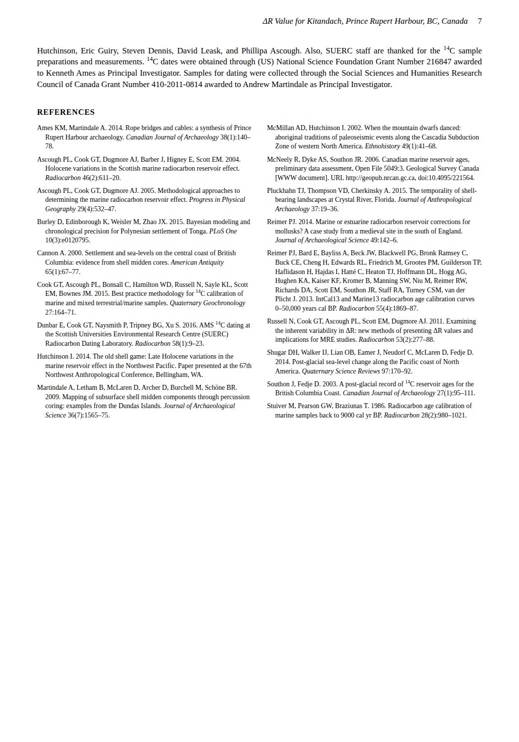ΔR Value for Kitandach, Prince Rupert Harbour, BC, Canada7
Hutchinson, Eric Guiry, Steven Dennis, David Leask, and Phillipa Ascough. Also, SUERC staff are thanked for the 14C sample preparations and measurements. 14C dates were obtained through (US) National Science Foundation Grant Number 216847 awarded to Kenneth Ames as Principal Investigator. Samples for dating were collected through the Social Sciences and Humanities Research Council of Canada Grant Number 410-2011-0814 awarded to Andrew Martindale as Principal Investigator.
REFERENCES
Ames KM, Martindale A. 2014. Rope bridges and cables: a synthesis of Prince Rupert Harbour archaeology. Canadian Journal of Archaeology 38(1):140–78.
Ascough PL, Cook GT, Dugmore AJ, Barber J, Higney E, Scott EM. 2004. Holocene variations in the Scottish marine radiocarbon reservoir effect. Radiocarbon 46(2):611–20.
Ascough PL, Cook GT, Dugmore AJ. 2005. Methodological approaches to determining the marine radiocarbon reservoir effect. Progress in Physical Geography 29(4):532–47.
Burley D, Edinborough K, Weisler M, Zhao JX. 2015. Bayesian modeling and chronological precision for Polynesian settlement of Tonga. PLoS One 10(3):e0120795.
Cannon A. 2000. Settlement and sea-levels on the central coast of British Columbia: evidence from shell midden cores. American Antiquity 65(1):67–77.
Cook GT, Ascough PL, Bonsall C, Hamilton WD, Russell N, Sayle KL, Scott EM, Bownes JM. 2015. Best practice methodology for 14C calibration of marine and mixed terrestrial/marine samples. Quaternary Geochronology 27:164–71.
Dunbar E, Cook GT, Naysmith P, Tripney BG, Xu S. 2016. AMS 14C dating at the Scottish Universities Environmental Research Centre (SUERC) Radiocarbon Dating Laboratory. Radiocarbon 58(1):9–23.
Hutchinson I. 2014. The old shell game: Late Holocene variations in the marine reservoir effect in the Northwest Pacific. Paper presented at the 67th Northwest Anthropological Conference, Bellingham, WA.
Martindale A, Letham B, McLaren D, Archer D, Burchell M, Schöne BR. 2009. Mapping of subsurface shell midden components through percussion coring: examples from the Dundas Islands. Journal of Archaeological Science 36(7):1565–75.
McMillan AD, Hutchinson I. 2002. When the mountain dwarfs danced: aboriginal traditions of paleoseismic events along the Cascadia Subduction Zone of western North America. Ethnohistory 49(1):41–68.
McNeely R, Dyke AS, Southon JR. 2006. Canadian marine reservoir ages, preliminary data assessment, Open File 5049:3. Geological Survey Canada [WWW document]. URL http://geopub.nrcan.gc.ca, doi:10.4095/221564.
Pluckhahn TJ, Thompson VD, Cherkinsky A. 2015. The temporality of shell-bearing landscapes at Crystal River, Florida. Journal of Anthropological Archaeology 37:19–36.
Reimer PJ. 2014. Marine or estuarine radiocarbon reservoir corrections for mollusks? A case study from a medieval site in the south of England. Journal of Archaeological Science 49:142–6.
Reimer PJ, Bard E, Bayliss A, Beck JW, Blackwell PG, Bronk Ramsey C, Buck CE, Cheng H, Edwards RL, Friedrich M, Grootes PM, Guilderson TP, Haflidason H, Hajdas I, Hatté C, Heaton TJ, Hoffmann DL, Hogg AG, Hughen KA, Kaiser KF, Kromer B, Manning SW, Niu M, Reimer RW, Richards DA, Scott EM, Southon JR, Staff RA, Turney CSM, van der Plicht J. 2013. IntCal13 and Marine13 radiocarbon age calibration curves 0–50,000 years cal BP. Radiocarbon 55(4):1869–87.
Russell N, Cook GT, Ascough PL, Scott EM, Dugmore AJ. 2011. Examining the inherent variability in ΔR: new methods of presenting ΔR values and implications for MRE studies. Radiocarbon 53(2):277–88.
Shugar DH, Walker IJ, Lian OB, Eamer J, Neudorf C, McLaren D, Fedje D. 2014. Post-glacial sea-level change along the Pacific coast of North America. Quaternary Science Reviews 97:170–92.
Southon J, Fedje D. 2003. A post-glacial record of 14C reservoir ages for the British Columbia Coast. Canadian Journal of Archaeology 27(1):95–111.
Stuiver M, Pearson GW, Braziunas T. 1986. Radiocarbon age calibration of marine samples back to 9000 cal yr BP. Radiocarbon 28(2):980–1021.